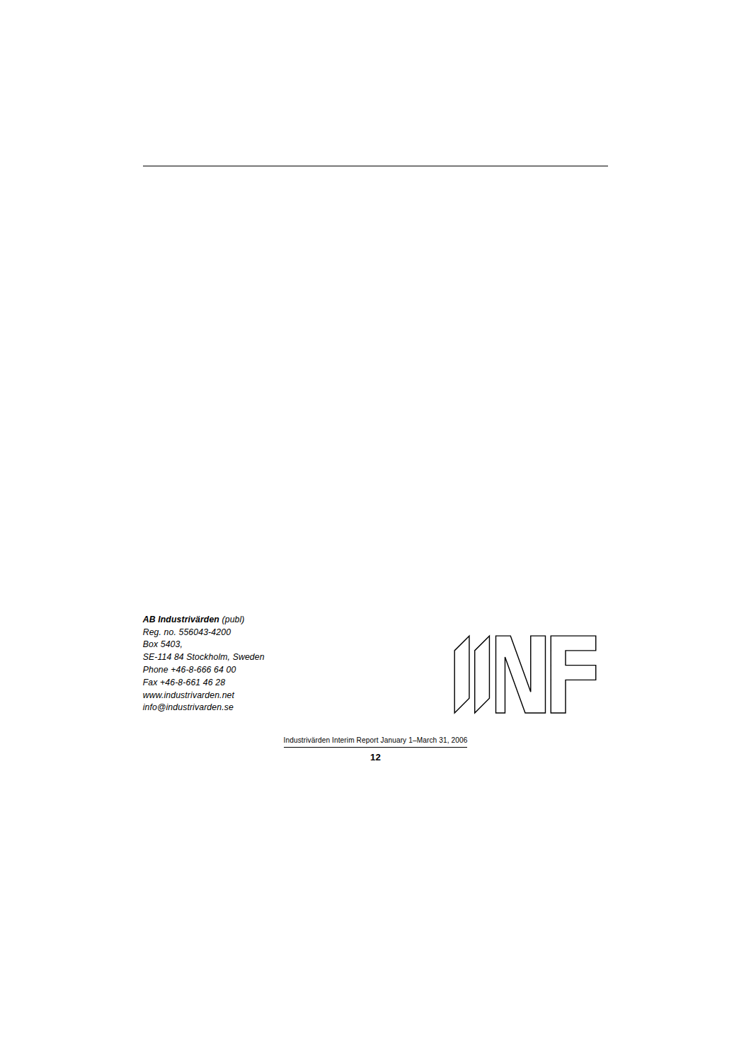AB Industrivärden (publ)
Reg. no. 556043-4200
Box 5403,
SE-114 84 Stockholm, Sweden
Phone +46-8-666 64 00
Fax +46-8-661 46 28
www.industrivarden.net
info@industrivarden.se
Industrivärden Interim Report January 1–March 31, 2006
12